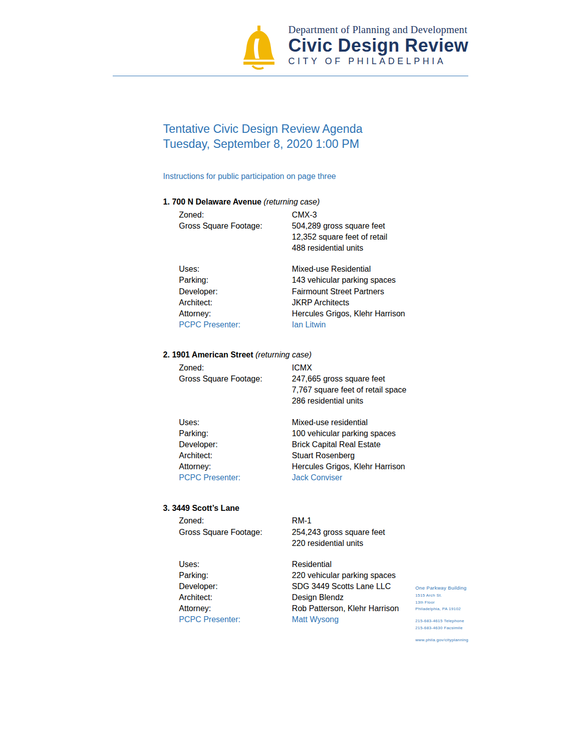Department of Planning and Development
Civic Design Review
CITY OF PHILADELPHIA
Tentative Civic Design Review Agenda
Tuesday, September 8, 2020 1:00 PM
Instructions for public participation on page three
1. 700 N Delaware Avenue (returning case)
| Zoned: | CMX-3 |
| Gross Square Footage: | 504,289 gross square feet |
| | 12,352 square feet of retail |
| | 488 residential units |
| Uses: | Mixed-use Residential |
| Parking: | 143 vehicular parking spaces |
| Developer: | Fairmount Street Partners |
| Architect: | JKRP Architects |
| Attorney: | Hercules Grigos, Klehr Harrison |
| PCPC Presenter: | Ian Litwin |
2. 1901 American Street (returning case)
| Zoned: | ICMX |
| Gross Square Footage: | 247,665 gross square feet |
| | 7,767 square feet of retail space |
| | 286 residential units |
| Uses: | Mixed-use residential |
| Parking: | 100 vehicular parking spaces |
| Developer: | Brick Capital Real Estate |
| Architect: | Stuart Rosenberg |
| Attorney: | Hercules Grigos, Klehr Harrison |
| PCPC Presenter: | Jack Conviser |
3. 3449 Scott’s Lane
| Zoned: | RM-1 |
| Gross Square Footage: | 254,243 gross square feet |
| | 220 residential units |
| Uses: | Residential |
| Parking: | 220 vehicular parking spaces |
| Developer: | SDG 3449 Scotts Lane LLC |
| Architect: | Design Blendz |
| Attorney: | Rob Patterson, Klehr Harrison |
| PCPC Presenter: | Matt Wysong |
One Parkway Building
1515 Arch St.
13th Floor
Philadelphia, PA 19102
215-683-4615 Telephone
215-683-4630 Facsimile
www.phila.gov/cityplanning